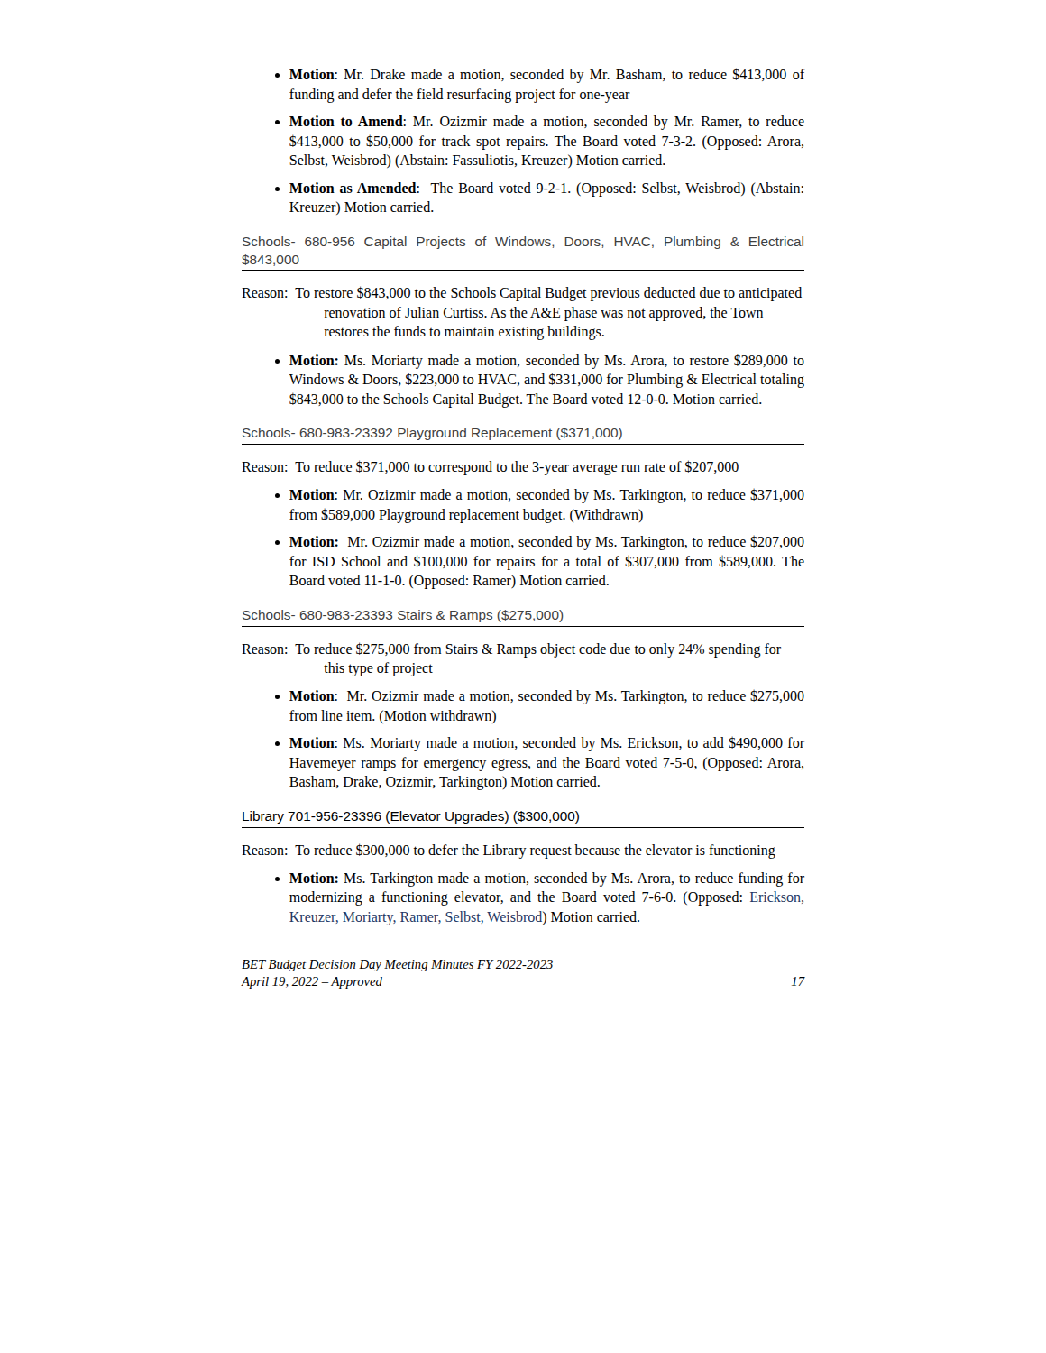Motion: Mr. Drake made a motion, seconded by Mr. Basham, to reduce $413,000 of funding and defer the field resurfacing project for one-year
Motion to Amend: Mr. Ozizmir made a motion, seconded by Mr. Ramer, to reduce $413,000 to $50,000 for track spot repairs. The Board voted 7-3-2. (Opposed: Arora, Selbst, Weisbrod) (Abstain: Fassuliotis, Kreuzer) Motion carried.
Motion as Amended: The Board voted 9-2-1. (Opposed: Selbst, Weisbrod) (Abstain: Kreuzer) Motion carried.
Schools- 680-956 Capital Projects of Windows, Doors, HVAC, Plumbing & Electrical $843,000
Reason: To restore $843,000 to the Schools Capital Budget previous deducted due to anticipated renovation of Julian Curtiss. As the A&E phase was not approved, the Town restores the funds to maintain existing buildings.
Motion: Ms. Moriarty made a motion, seconded by Ms. Arora, to restore $289,000 to Windows & Doors, $223,000 to HVAC, and $331,000 for Plumbing & Electrical totaling $843,000 to the Schools Capital Budget. The Board voted 12-0-0. Motion carried.
Schools- 680-983-23392 Playground Replacement ($371,000)
Reason: To reduce $371,000 to correspond to the 3-year average run rate of $207,000
Motion: Mr. Ozizmir made a motion, seconded by Ms. Tarkington, to reduce $371,000 from $589,000 Playground replacement budget. (Withdrawn)
Motion: Mr. Ozizmir made a motion, seconded by Ms. Tarkington, to reduce $207,000 for ISD School and $100,000 for repairs for a total of $307,000 from $589,000. The Board voted 11-1-0. (Opposed: Ramer) Motion carried.
Schools- 680-983-23393 Stairs & Ramps ($275,000)
Reason: To reduce $275,000 from Stairs & Ramps object code due to only 24% spending for this type of project
Motion: Mr. Ozizmir made a motion, seconded by Ms. Tarkington, to reduce $275,000 from line item. (Motion withdrawn)
Motion: Ms. Moriarty made a motion, seconded by Ms. Erickson, to add $490,000 for Havemeyer ramps for emergency egress, and the Board voted 7-5-0, (Opposed: Arora, Basham, Drake, Ozizmir, Tarkington) Motion carried.
Library 701-956-23396 (Elevator Upgrades) ($300,000)
Reason: To reduce $300,000 to defer the Library request because the elevator is functioning
Motion: Ms. Tarkington made a motion, seconded by Ms. Arora, to reduce funding for modernizing a functioning elevator, and the Board voted 7-6-0. (Opposed: Erickson, Kreuzer, Moriarty, Ramer, Selbst, Weisbrod) Motion carried.
BET Budget Decision Day Meeting Minutes FY 2022-2023 April 19, 2022 – Approved 17